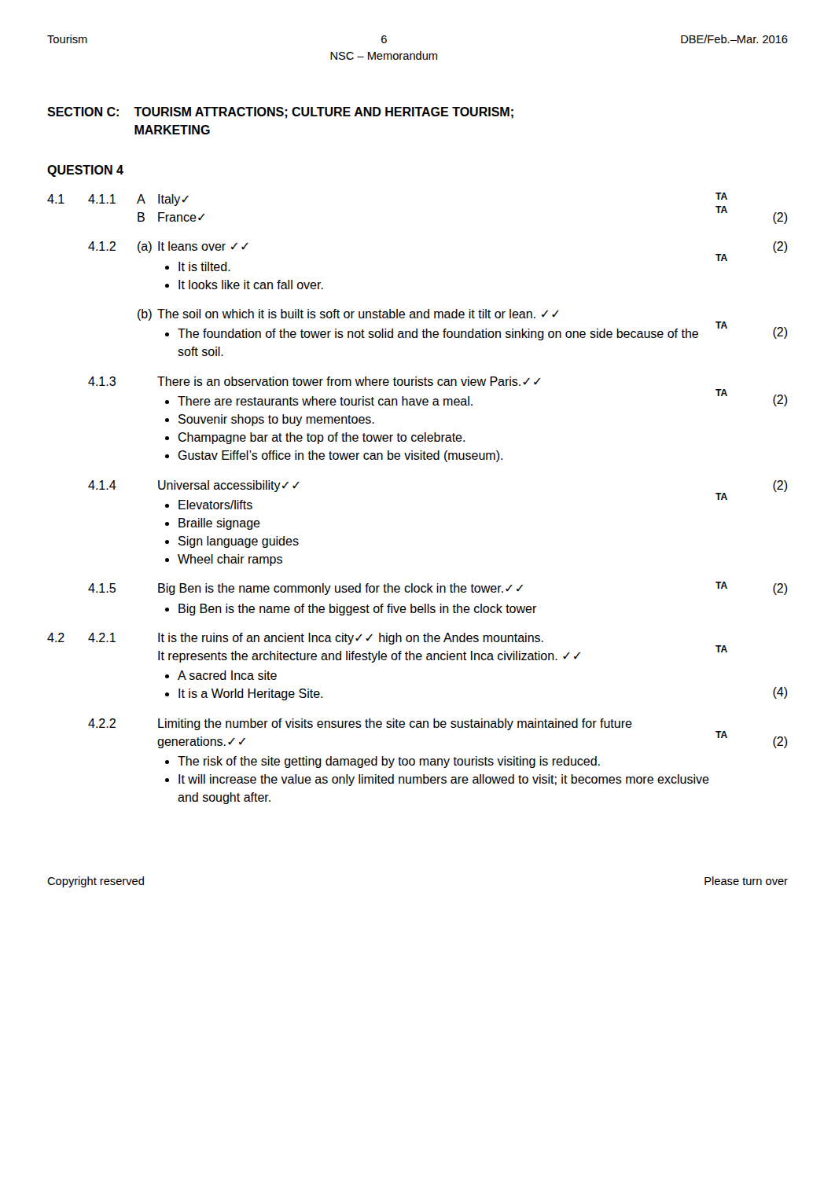Tourism
6
NSC – Memorandum
DBE/Feb.–Mar. 2016
| SECTION C: | TOURISM ATTRACTIONS; CULTURE AND HERITAGE TOURISM; MARKETING |
QUESTION 4
| 4.1 | 4.1.1 | A B | Italy ✓ France ✓ | TA TA | (2) |
| | 4.1.2 | (a) | It leans over ✓✓ It is tilted. It looks like it can fall over. | TA | (2) |
| | | (b) | The soil on which it is built is soft or unstable and made it tilt or lean. ✓✓ The foundation of the tower is not solid and the foundation sinking on one side because of the soft soil. | TA | (2) |
| | 4.1.3 | | There is an observation tower from where tourists can view Paris. ✓✓ There are restaurants where tourist can have a meal. Souvenir shops to buy mementoes. Champagne bar at the top of the tower to celebrate. Gustav Eiffel’s office in the tower can be visited (museum). | TA | (2) |
| | 4.1.4 | | Universal accessibility ✓✓ Elevators/lifts Braille signage Sign language guides Wheel chair ramps | TA | (2) |
| | 4.1.5 | | Big Ben is the name commonly used for the clock in the tower. ✓✓ Big Ben is the name of the biggest of five bells in the clock tower | TA | (2) |
| 4.2 | 4.2.1 | | It is the ruins of an ancient Inca city ✓✓ high on the Andes mountains. It represents the architecture and lifestyle of the ancient Inca civilization. ✓✓ A sacred Inca site It is a World Heritage Site. | TA | (4) |
| | 4.2.2 | | Limiting the number of visits ensures the site can be sustainably maintained for future generations. ✓✓ The risk of the site getting damaged by too many tourists visiting is reduced. It will increase the value as only limited numbers are allowed to visit; it becomes more exclusive and sought after. | TA | (2) |
Copyright reserved
Please turn over